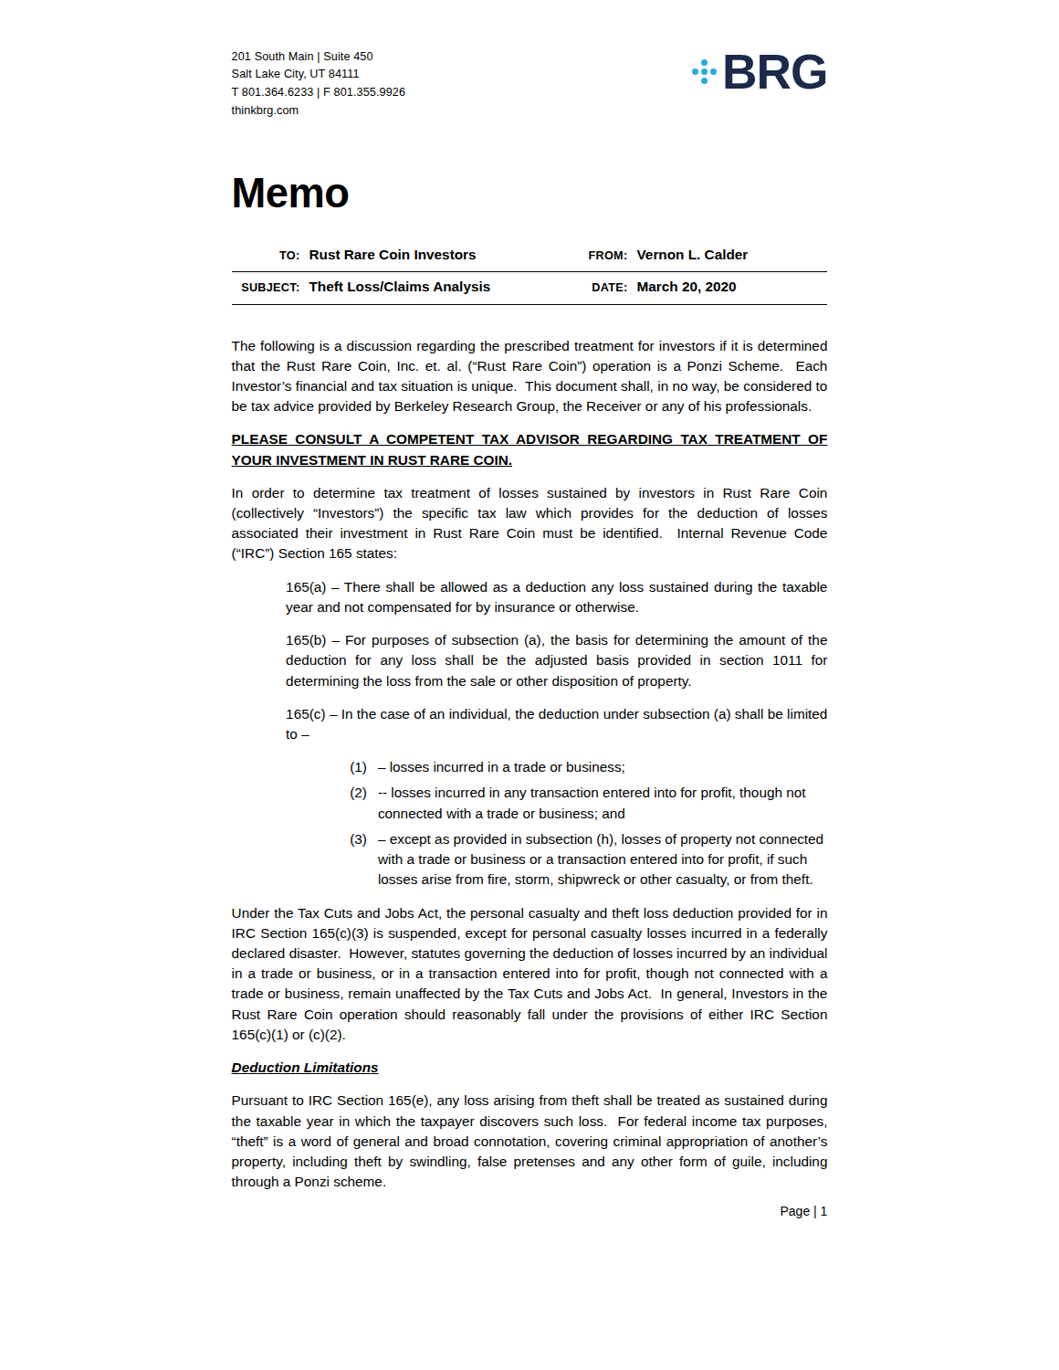201 South Main | Suite 450
Salt Lake City, UT 84111
T 801.364.6233 | F 801.355.9926
thinkbrg.com
BRG
Memo
| TO: | Rust Rare Coin Investors | FROM: | Vernon L. Calder |
| SUBJECT: | Theft Loss/Claims Analysis | DATE: | March 20, 2020 |
The following is a discussion regarding the prescribed treatment for investors if it is determined that the Rust Rare Coin, Inc. et. al. (“Rust Rare Coin”) operation is a Ponzi Scheme. Each Investor’s financial and tax situation is unique. This document shall, in no way, be considered to be tax advice provided by Berkeley Research Group, the Receiver or any of his professionals.
PLEASE CONSULT A COMPETENT TAX ADVISOR REGARDING TAX TREATMENT OF YOUR INVESTMENT IN RUST RARE COIN.
In order to determine tax treatment of losses sustained by investors in Rust Rare Coin (collectively “Investors”) the specific tax law which provides for the deduction of losses associated their investment in Rust Rare Coin must be identified. Internal Revenue Code (“IRC”) Section 165 states:
165(a) – There shall be allowed as a deduction any loss sustained during the taxable year and not compensated for by insurance or otherwise.
165(b) – For purposes of subsection (a), the basis for determining the amount of the deduction for any loss shall be the adjusted basis provided in section 1011 for determining the loss from the sale or other disposition of property.
165(c) – In the case of an individual, the deduction under subsection (a) shall be limited to –
(1)– losses incurred in a trade or business;
(2)-- losses incurred in any transaction entered into for profit, though not connected with a trade or business; and
(3)– except as provided in subsection (h), losses of property not connected with a trade or business or a transaction entered into for profit, if such losses arise from fire, storm, shipwreck or other casualty, or from theft.
Under the Tax Cuts and Jobs Act, the personal casualty and theft loss deduction provided for in IRC Section 165(c)(3) is suspended, except for personal casualty losses incurred in a federally declared disaster. However, statutes governing the deduction of losses incurred by an individual in a trade or business, or in a transaction entered into for profit, though not connected with a trade or business, remain unaffected by the Tax Cuts and Jobs Act. In general, Investors in the Rust Rare Coin operation should reasonably fall under the provisions of either IRC Section 165(c)(1) or (c)(2).
Deduction Limitations
Pursuant to IRC Section 165(e), any loss arising from theft shall be treated as sustained during the taxable year in which the taxpayer discovers such loss. For federal income tax purposes, “theft” is a word of general and broad connotation, covering criminal appropriation of another’s property, including theft by swindling, false pretenses and any other form of guile, including through a Ponzi scheme.
Page | 1